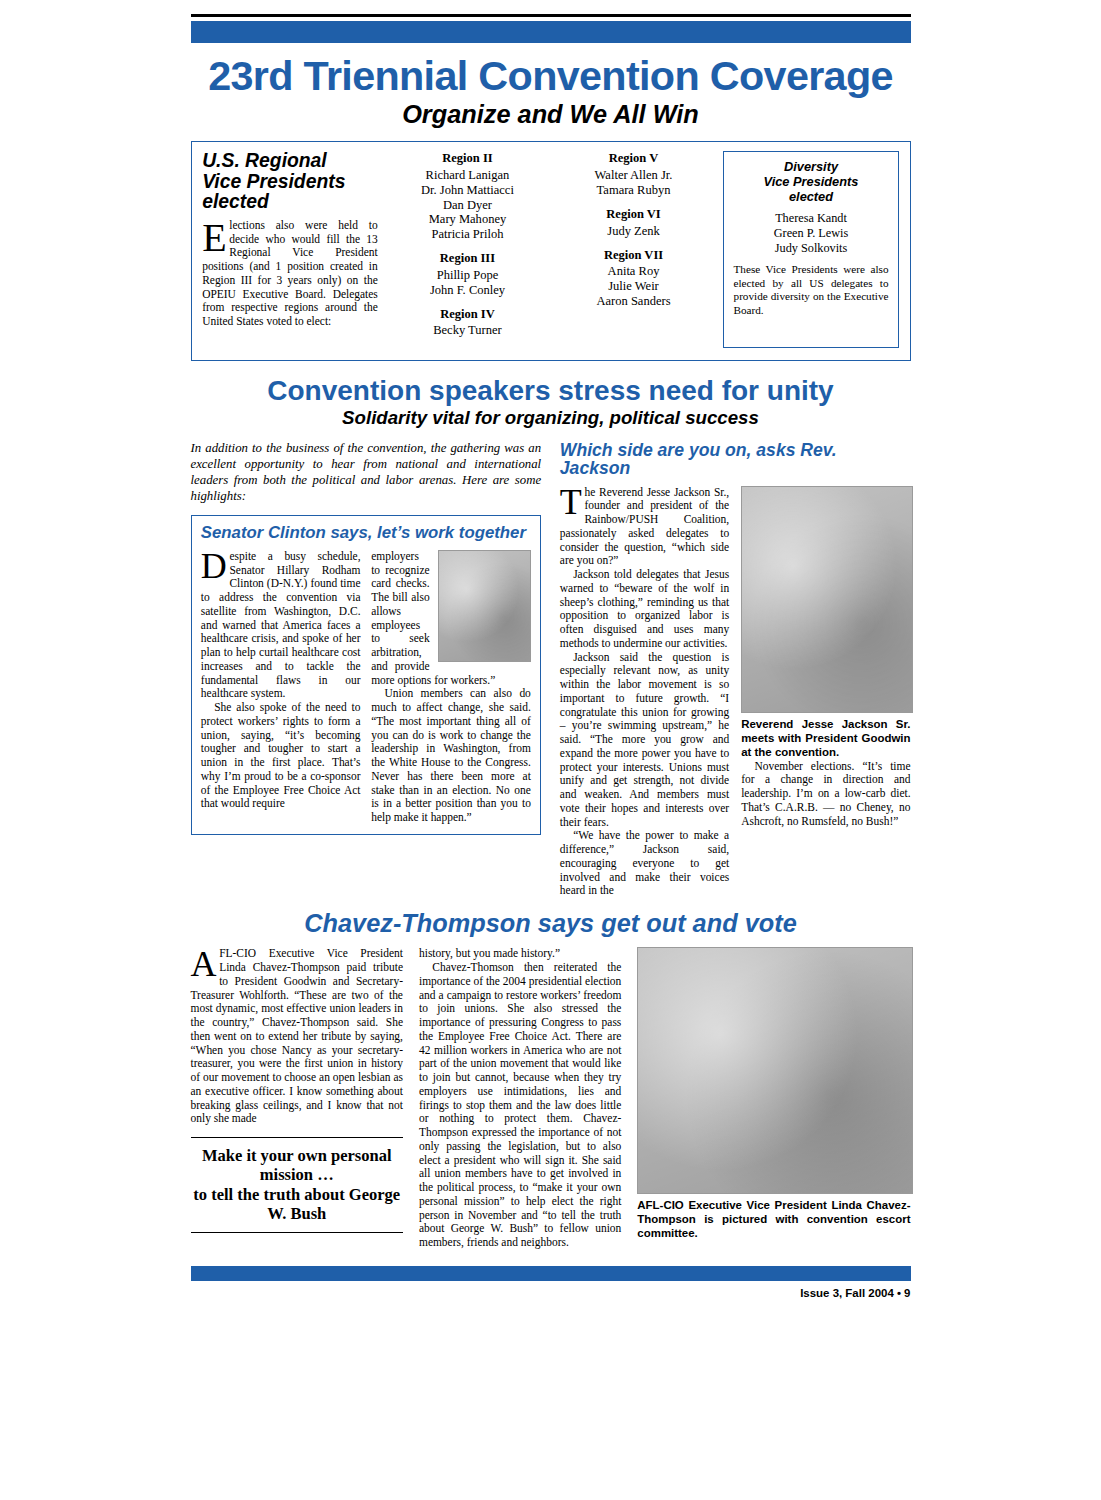23rd Triennial Convention Coverage
Organize and We All Win
U.S. Regional
Vice Presidents
elected
Elections also were held to decide who would fill the 13 Regional Vice President positions (and 1 position created in Region III for 3 years only) on the OPEIU Executive Board. Delegates from respective regions around the United States voted to elect:
Region II
Richard Lanigan
Dr. John Mattiacci
Dan Dyer
Mary Mahoney
Patricia Priloh
Region III
Phillip Pope
John F. Conley
Region IV
Becky Turner
Region V
Walter Allen Jr.
Tamara Rubyn
Region VI
Judy Zenk
Region VII
Anita Roy
Julie Weir
Aaron Sanders
Diversity
Vice Presidents
elected
Theresa Kandt
Green P. Lewis
Judy Solkovits
These Vice Presidents were also elected by all US delegates to provide diversity on the Executive Board.
Convention speakers stress need for unity
Solidarity vital for organizing, political success
In addition to the business of the convention, the gathering was an excellent opportunity to hear from national and international leaders from both the political and labor arenas. Here are some highlights:
Senator Clinton says, let’s work together
Despite a busy schedule, Senator Hillary Rodham Clinton (D-N.Y.) found time to address the convention via satellite from Washington, D.C. and warned that America faces a healthcare crisis, and spoke of her plan to help curtail healthcare cost increases and to tackle the fundamental flaws in our healthcare system.
She also spoke of the need to protect workers’ rights to form a union, saying, “it’s becoming tougher and tougher to start a union in the first place. That’s why I’m proud to be a co-sponsor of the Employee Free Choice Act that would require
employers to recognize card checks. The bill also allows employees to seek arbitration, and provide more options for workers.”
Union members can also do much to affect change, she said. “The most important thing all of you can do is work to change the leadership in Washington, from the White House to the Congress. Never has there been more at stake than in an election. No one is in a better position than you to help make it happen.”
Which side are you on, asks Rev. Jackson
The Reverend Jesse Jackson Sr., founder and president of the Rainbow/PUSH Coalition, passionately asked delegates to consider the question, “which side are you on?”
Jackson told delegates that Jesus warned to “beware of the wolf in sheep’s clothing,” reminding us that opposition to organized labor is often disguised and uses many methods to undermine our activities.
Jackson said the question is especially relevant now, as unity within the labor movement is so important to future growth. “I congratulate this union for growing – you’re swimming upstream,” he said. “The more you grow and expand the more power you have to protect your interests. Unions must unify and get strength, not divide and weaken. And members must vote their hopes and interests over their fears.
“We have the power to make a difference,” Jackson said, encouraging everyone to get involved and make their voices heard in the
Reverend Jesse Jackson Sr. meets with President Goodwin at the convention.
November elections. “It’s time for a change in direction and leadership. I’m on a low-carb diet. That’s C.A.R.B. — no Cheney, no Ashcroft, no Rumsfeld, no Bush!”
Chavez-Thompson says get out and vote
AFL-CIO Executive Vice President Linda Chavez-Thompson paid tribute to President Goodwin and Secretary-Treasurer Wohlforth. “These are two of the most dynamic, most effective union leaders in the country,” Chavez-Thompson said. She then went on to extend her tribute by saying, “When you chose Nancy as your secretary-treasurer, you were the first union in history of our movement to choose an open lesbian as an executive officer. I know something about breaking glass ceilings, and I know that not only she made
Make it your own personal mission …
to tell the truth about George W. Bush
history, but you made history.”
Chavez-Thomson then reiterated the importance of the 2004 presidential election and a campaign to restore workers’ freedom to join unions. She also stressed the importance of pressuring Congress to pass the Employee Free Choice Act. There are 42 million workers in America who are not part of the union movement that would like to join but cannot, because when they try employers use intimidations, lies and firings to stop them and the law does little or nothing to protect them. Chavez-Thompson expressed the importance of not only passing the legislation, but to also elect a president who will sign it. She said all union members have to get involved in the political process, to “make it your own personal mission” to help elect the right person in November and “to tell the truth about George W. Bush” to fellow union members, friends and neighbors.
AFL-CIO Executive Vice President Linda Chavez-Thompson is pictured with convention escort committee.
Issue 3, Fall 2004 • 9